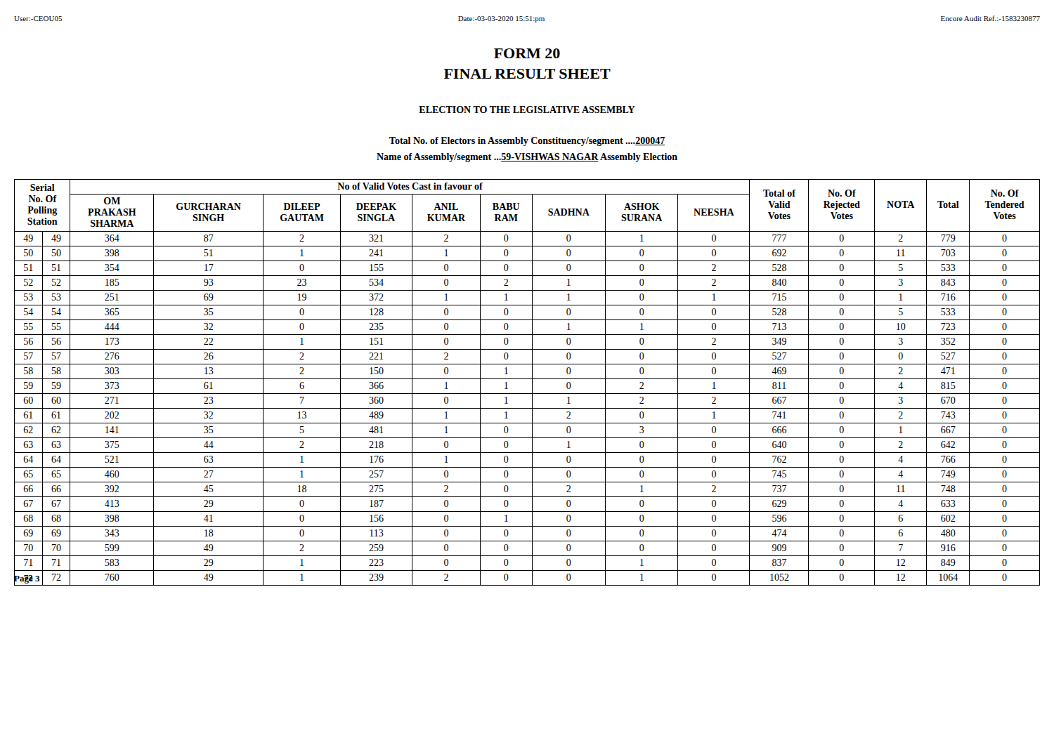User:-CEOU05 Date:-03-03-2020 15:51:pm Encore Audit Ref.:-1583230877
FORM 20
FINAL RESULT SHEET
ELECTION TO THE LEGISLATIVE ASSEMBLY
Total No. of Electors in Assembly Constituency/segment ....200047
Name of Assembly/segment ...59-VISHWAS NAGAR Assembly Election
| Serial No. Of Polling Station | No of Valid Votes Cast in favour of | Total of Valid Votes | No. Of Rejected Votes | NOTA | Total | No. Of Tendered Votes |
| --- | --- | --- | --- | --- | --- | --- |
| OM PRAKASH SHARMA | GURCHARAN SINGH | DILEEP GAUTAM | DEEPAK SINGLA | ANIL KUMAR | BABU RAM | SADHNA | ASHOK SURANA | NEESHA |
| 49 | 49 | 364 | 87 | 2 | 321 | 2 | 0 | 0 | 1 | 0 | 777 | 0 | 2 | 779 | 0 |
| 50 | 50 | 398 | 51 | 1 | 241 | 1 | 0 | 0 | 0 | 0 | 692 | 0 | 11 | 703 | 0 |
| 51 | 51 | 354 | 17 | 0 | 155 | 0 | 0 | 0 | 0 | 2 | 528 | 0 | 5 | 533 | 0 |
| 52 | 52 | 185 | 93 | 23 | 534 | 0 | 2 | 1 | 0 | 2 | 840 | 0 | 3 | 843 | 0 |
| 53 | 53 | 251 | 69 | 19 | 372 | 1 | 1 | 1 | 0 | 1 | 715 | 0 | 1 | 716 | 0 |
| 54 | 54 | 365 | 35 | 0 | 128 | 0 | 0 | 0 | 0 | 0 | 528 | 0 | 5 | 533 | 0 |
| 55 | 55 | 444 | 32 | 0 | 235 | 0 | 0 | 1 | 1 | 0 | 713 | 0 | 10 | 723 | 0 |
| 56 | 56 | 173 | 22 | 1 | 151 | 0 | 0 | 0 | 0 | 2 | 349 | 0 | 3 | 352 | 0 |
| 57 | 57 | 276 | 26 | 2 | 221 | 2 | 0 | 0 | 0 | 0 | 527 | 0 | 0 | 527 | 0 |
| 58 | 58 | 303 | 13 | 2 | 150 | 0 | 1 | 0 | 0 | 0 | 469 | 0 | 2 | 471 | 0 |
| 59 | 59 | 373 | 61 | 6 | 366 | 1 | 1 | 0 | 2 | 1 | 811 | 0 | 4 | 815 | 0 |
| 60 | 60 | 271 | 23 | 7 | 360 | 0 | 1 | 1 | 2 | 2 | 667 | 0 | 3 | 670 | 0 |
| 61 | 61 | 202 | 32 | 13 | 489 | 1 | 1 | 2 | 0 | 1 | 741 | 0 | 2 | 743 | 0 |
| 62 | 62 | 141 | 35 | 5 | 481 | 1 | 0 | 0 | 3 | 0 | 666 | 0 | 1 | 667 | 0 |
| 63 | 63 | 375 | 44 | 2 | 218 | 0 | 0 | 1 | 0 | 0 | 640 | 0 | 2 | 642 | 0 |
| 64 | 64 | 521 | 63 | 1 | 176 | 1 | 0 | 0 | 0 | 0 | 762 | 0 | 4 | 766 | 0 |
| 65 | 65 | 460 | 27 | 1 | 257 | 0 | 0 | 0 | 0 | 0 | 745 | 0 | 4 | 749 | 0 |
| 66 | 66 | 392 | 45 | 18 | 275 | 2 | 0 | 2 | 1 | 2 | 737 | 0 | 11 | 748 | 0 |
| 67 | 67 | 413 | 29 | 0 | 187 | 0 | 0 | 0 | 0 | 0 | 629 | 0 | 4 | 633 | 0 |
| 68 | 68 | 398 | 41 | 0 | 156 | 0 | 1 | 0 | 0 | 0 | 596 | 0 | 6 | 602 | 0 |
| 69 | 69 | 343 | 18 | 0 | 113 | 0 | 0 | 0 | 0 | 0 | 474 | 0 | 6 | 480 | 0 |
| 70 | 70 | 599 | 49 | 2 | 259 | 0 | 0 | 0 | 0 | 0 | 909 | 0 | 7 | 916 | 0 |
| 71 | 71 | 583 | 29 | 1 | 223 | 0 | 0 | 0 | 1 | 0 | 837 | 0 | 12 | 849 | 0 |
| 72 | 72 | 760 | 49 | 1 | 239 | 2 | 0 | 0 | 1 | 0 | 1052 | 0 | 12 | 1064 | 0 |
Page 3